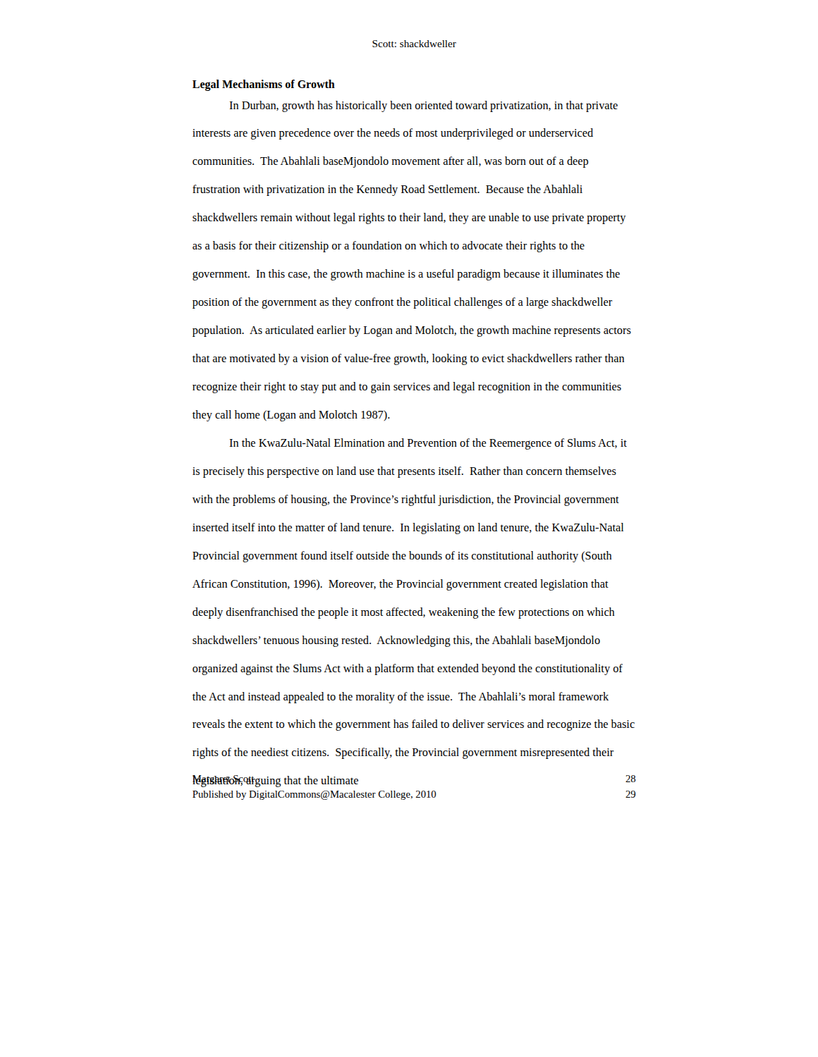Scott: shackdweller
Legal Mechanisms of Growth
In Durban, growth has historically been oriented toward privatization, in that private interests are given precedence over the needs of most underprivileged or underserviced communities. The Abahlali baseMjondolo movement after all, was born out of a deep frustration with privatization in the Kennedy Road Settlement. Because the Abahlali shackdwellers remain without legal rights to their land, they are unable to use private property as a basis for their citizenship or a foundation on which to advocate their rights to the government. In this case, the growth machine is a useful paradigm because it illuminates the position of the government as they confront the political challenges of a large shackdweller population. As articulated earlier by Logan and Molotch, the growth machine represents actors that are motivated by a vision of value-free growth, looking to evict shackdwellers rather than recognize their right to stay put and to gain services and legal recognition in the communities they call home (Logan and Molotch 1987).
In the KwaZulu-Natal Elmination and Prevention of the Reemergence of Slums Act, it is precisely this perspective on land use that presents itself. Rather than concern themselves with the problems of housing, the Province’s rightful jurisdiction, the Provincial government inserted itself into the matter of land tenure. In legislating on land tenure, the KwaZulu-Natal Provincial government found itself outside the bounds of its constitutional authority (South African Constitution, 1996). Moreover, the Provincial government created legislation that deeply disenfranchised the people it most affected, weakening the few protections on which shackdwellers’ tenuous housing rested. Acknowledging this, the Abahlali baseMjondolo organized against the Slums Act with a platform that extended beyond the constitutionality of the Act and instead appealed to the morality of the issue. The Abahlali’s moral framework reveals the extent to which the government has failed to deliver services and recognize the basic rights of the neediest citizens. Specifically, the Provincial government misrepresented their legislation, arguing that the ultimate
Margaret Scott 28
Published by DigitalCommons@Macalester College, 2010 29